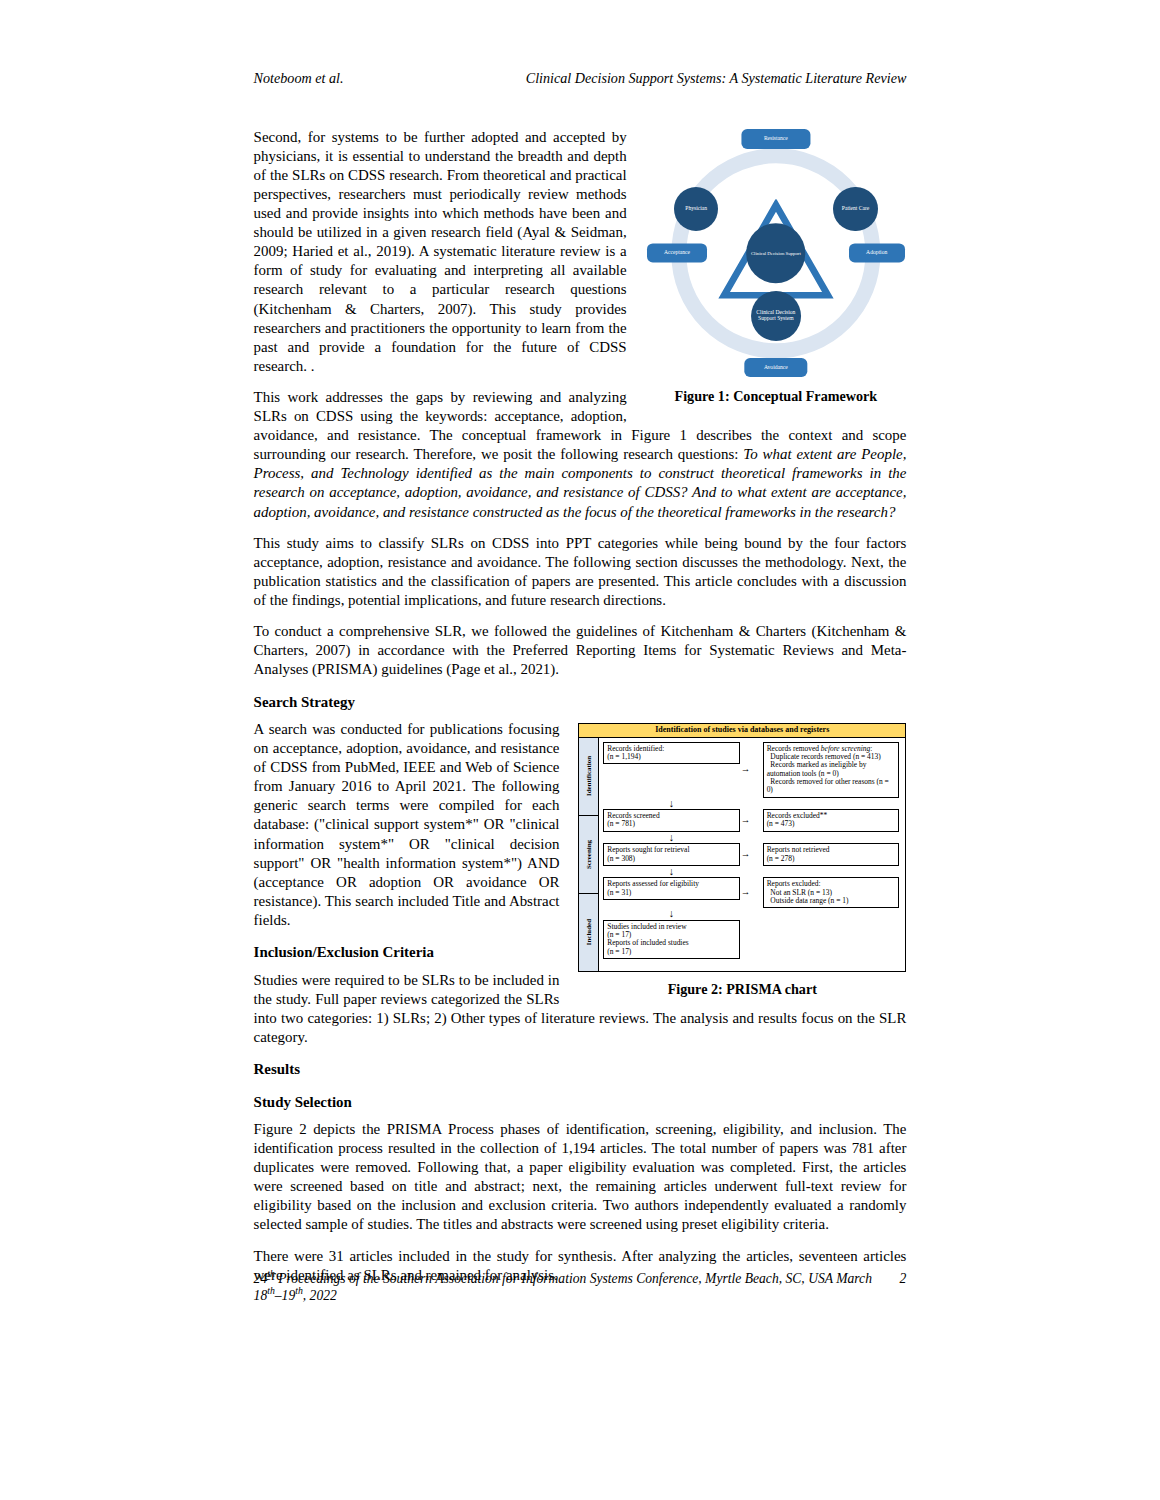Noteboom et al.
Clinical Decision Support Systems: A Systematic Literature Review
Resistance
Acceptance
Adoption
Avoidance
Physician
Patient Care
Clinical Decision Support System
Clinical Decision Support
Figure 1: Conceptual Framework
Second, for systems to be further adopted and accepted by physicians, it is essential to understand the breadth and depth of the SLRs on CDSS research. From theoretical and practical perspectives, researchers must periodically review methods used and provide insights into which methods have been and should be utilized in a given research field (Ayal & Seidman, 2009; Haried et al., 2019). A systematic literature review is a form of study for evaluating and interpreting all available research relevant to a particular research questions (Kitchenham & Charters, 2007). This study provides researchers and practitioners the opportunity to learn from the past and provide a foundation for the future of CDSS research. .
This work addresses the gaps by reviewing and analyzing SLRs on CDSS using the keywords: acceptance, adoption, avoidance, and resistance. The conceptual framework in Figure 1 describes the context and scope surrounding our research. Therefore, we posit the following research questions: To what extent are People, Process, and Technology identified as the main components to construct theoretical frameworks in the research on acceptance, adoption, avoidance, and resistance of CDSS? And to what extent are acceptance, adoption, avoidance, and resistance constructed as the focus of the theoretical frameworks in the research?
This study aims to classify SLRs on CDSS into PPT categories while being bound by the four factors acceptance, adoption, resistance and avoidance. The following section discusses the methodology. Next, the publication statistics and the classification of papers are presented. This article concludes with a discussion of the findings, potential implications, and future research directions.
To conduct a comprehensive SLR, we followed the guidelines of Kitchenham & Charters (Kitchenham & Charters, 2007) in accordance with the Preferred Reporting Items for Systematic Reviews and Meta-Analyses (PRISMA) guidelines (Page et al., 2021).
Search Strategy
Identification of studies via databases and registers
Identification
Screening
Included
Records identified:
(n = 1,194)
→
Records removed before screening:
Duplicate records removed (n = 413)
Records marked as ineligible by automation tools (n = 0)
Records removed for other reasons (n = 0)
↓
Records screened
(n = 781)
→
Records excluded**
(n = 473)
↓
Reports sought for retrieval
(n = 308)
→
Reports not retrieved
(n = 278)
↓
Reports assessed for eligibility
(n = 31)
→
Reports excluded:
Not an SLR (n = 13)
Outside data range (n = 1)
↓
Studies included in review
(n = 17)
Reports of included studies
(n = 17)
Figure 2: PRISMA chart
A search was conducted for publications focusing on acceptance, adoption, avoidance, and resistance of CDSS from PubMed, IEEE and Web of Science from January 2016 to April 2021. The following generic search terms were compiled for each database: ("clinical support system*" OR "clinical information system*" OR "clinical decision support" OR "health information system*") AND (acceptance OR adoption OR avoidance OR resistance). This search included Title and Abstract fields.
Inclusion/Exclusion Criteria
Studies were required to be SLRs to be included in the study. Full paper reviews categorized the SLRs into two categories: 1) SLRs; 2) Other types of literature reviews. The analysis and results focus on the SLR category.
Results
Study Selection
Figure 2 depicts the PRISMA Process phases of identification, screening, eligibility, and inclusion. The identification process resulted in the collection of 1,194 articles. The total number of papers was 781 after duplicates were removed. Following that, a paper eligibility evaluation was completed. First, the articles were screened based on title and abstract; next, the remaining articles underwent full-text review for eligibility based on the inclusion and exclusion criteria. Two authors independently evaluated a randomly selected sample of studies. The titles and abstracts were screened using preset eligibility criteria.
There were 31 articles included in the study for synthesis. After analyzing the articles, seventeen articles were identified as SLRs and remained for analysis.
24th Proceedings of the Southern Association for Information Systems Conference, Myrtle Beach, SC, USA March 18th–19th, 2022
2